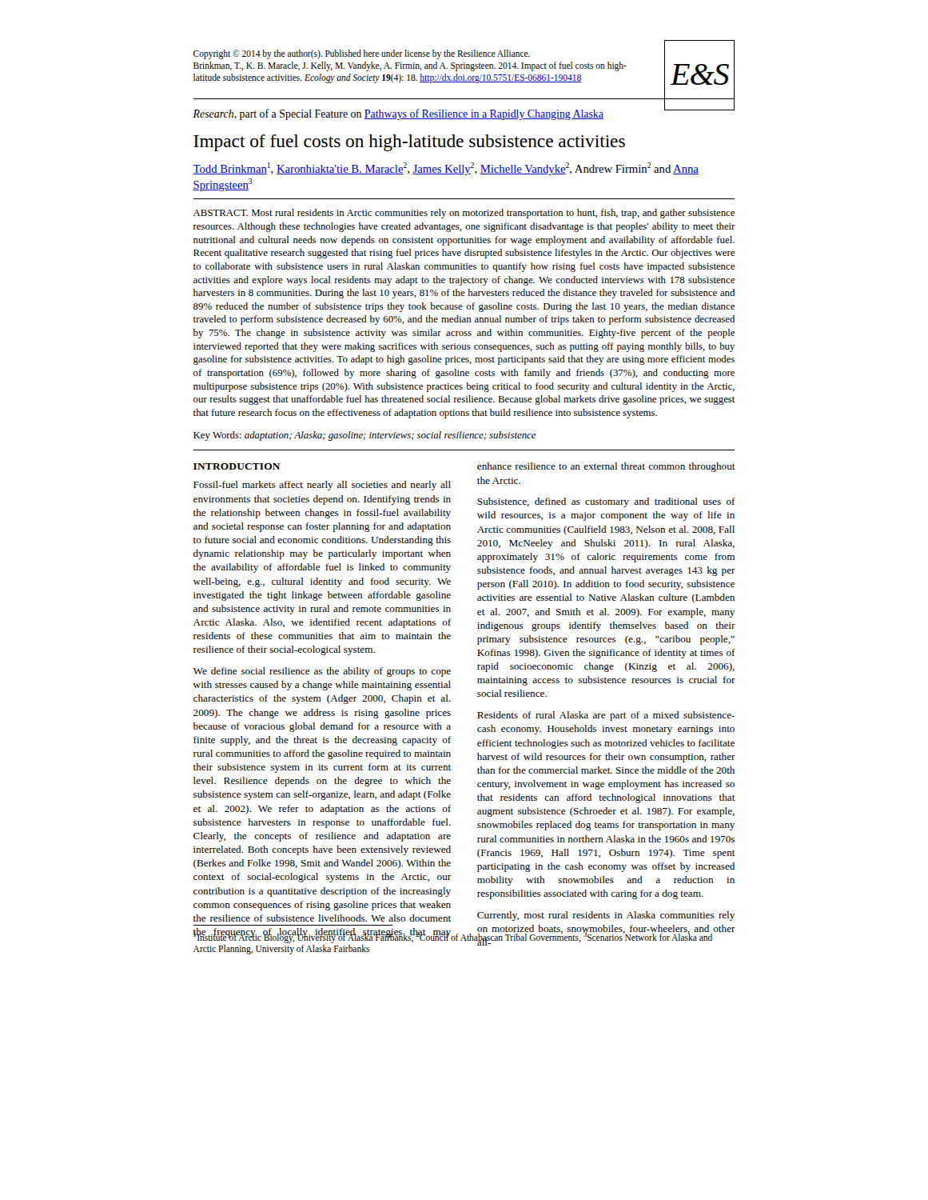E&S
Copyright © 2014 by the author(s). Published here under license by the Resilience Alliance.
Brinkman, T., K. B. Maracle, J. Kelly, M. Vandyke, A. Firmin, and A. Springsteen. 2014. Impact of fuel costs on high-latitude subsistence activities. Ecology and Society 19(4): 18. http://dx.doi.org/10.5751/ES-06861-190418
Research, part of a Special Feature on Pathways of Resilience in a Rapidly Changing Alaska
Impact of fuel costs on high-latitude subsistence activities
Todd Brinkman1, Karonhiakta'tie B. Maracle2, James Kelly2, Michelle Vandyke2, Andrew Firmin2 and Anna Springsteen3
ABSTRACT. Most rural residents in Arctic communities rely on motorized transportation to hunt, fish, trap, and gather subsistence resources. Although these technologies have created advantages, one significant disadvantage is that peoples' ability to meet their nutritional and cultural needs now depends on consistent opportunities for wage employment and availability of affordable fuel. Recent qualitative research suggested that rising fuel prices have disrupted subsistence lifestyles in the Arctic. Our objectives were to collaborate with subsistence users in rural Alaskan communities to quantify how rising fuel costs have impacted subsistence activities and explore ways local residents may adapt to the trajectory of change. We conducted interviews with 178 subsistence harvesters in 8 communities. During the last 10 years, 81% of the harvesters reduced the distance they traveled for subsistence and 89% reduced the number of subsistence trips they took because of gasoline costs. During the last 10 years, the median distance traveled to perform subsistence decreased by 60%, and the median annual number of trips taken to perform subsistence decreased by 75%. The change in subsistence activity was similar across and within communities. Eighty-five percent of the people interviewed reported that they were making sacrifices with serious consequences, such as putting off paying monthly bills, to buy gasoline for subsistence activities. To adapt to high gasoline prices, most participants said that they are using more efficient modes of transportation (69%), followed by more sharing of gasoline costs with family and friends (37%), and conducting more multipurpose subsistence trips (20%). With subsistence practices being critical to food security and cultural identity in the Arctic, our results suggest that unaffordable fuel has threatened social resilience. Because global markets drive gasoline prices, we suggest that future research focus on the effectiveness of adaptation options that build resilience into subsistence systems.
Key Words: adaptation; Alaska; gasoline; interviews; social resilience; subsistence
INTRODUCTION
Fossil-fuel markets affect nearly all societies and nearly all environments that societies depend on. Identifying trends in the relationship between changes in fossil-fuel availability and societal response can foster planning for and adaptation to future social and economic conditions. Understanding this dynamic relationship may be particularly important when the availability of affordable fuel is linked to community well-being, e.g., cultural identity and food security. We investigated the tight linkage between affordable gasoline and subsistence activity in rural and remote communities in Arctic Alaska. Also, we identified recent adaptations of residents of these communities that aim to maintain the resilience of their social-ecological system.
We define social resilience as the ability of groups to cope with stresses caused by a change while maintaining essential characteristics of the system (Adger 2000, Chapin et al. 2009). The change we address is rising gasoline prices because of voracious global demand for a resource with a finite supply, and the threat is the decreasing capacity of rural communities to afford the gasoline required to maintain their subsistence system in its current form at its current level. Resilience depends on the degree to which the subsistence system can self-organize, learn, and adapt (Folke et al. 2002). We refer to adaptation as the actions of subsistence harvesters in response to unaffordable fuel. Clearly, the concepts of resilience and adaptation are interrelated. Both concepts have been extensively reviewed (Berkes and Folke 1998, Smit and Wandel 2006). Within the context of social-ecological systems in the Arctic, our contribution is a quantitative description of the increasingly common consequences of rising gasoline prices that weaken the resilience of subsistence livelihoods. We also document the frequency of locally identified strategies that may enhance resilience to an external threat common throughout the Arctic.
Subsistence, defined as customary and traditional uses of wild resources, is a major component the way of life in Arctic communities (Caulfield 1983, Nelson et al. 2008, Fall 2010, McNeeley and Shulski 2011). In rural Alaska, approximately 31% of caloric requirements come from subsistence foods, and annual harvest averages 143 kg per person (Fall 2010). In addition to food security, subsistence activities are essential to Native Alaskan culture (Lambden et al. 2007, and Smith et al. 2009). For example, many indigenous groups identify themselves based on their primary subsistence resources (e.g., "caribou people," Kofinas 1998). Given the significance of identity at times of rapid socioeconomic change (Kinzig et al. 2006), maintaining access to subsistence resources is crucial for social resilience.
Residents of rural Alaska are part of a mixed subsistence-cash economy. Households invest monetary earnings into efficient technologies such as motorized vehicles to facilitate harvest of wild resources for their own consumption, rather than for the commercial market. Since the middle of the 20th century, involvement in wage employment has increased so that residents can afford technological innovations that augment subsistence (Schroeder et al. 1987). For example, snowmobiles replaced dog teams for transportation in many rural communities in northern Alaska in the 1960s and 1970s (Francis 1969, Hall 1971, Osburn 1974). Time spent participating in the cash economy was offset by increased mobility with snowmobiles and a reduction in responsibilities associated with caring for a dog team.
Currently, most rural residents in Alaska communities rely on motorized boats, snowmobiles, four-wheelers, and other all-
1Institute of Arctic Biology, University of Alaska Fairbanks, 2Council of Athabascan Tribal Governments, 3Scenarios Network for Alaska and Arctic Planning, University of Alaska Fairbanks